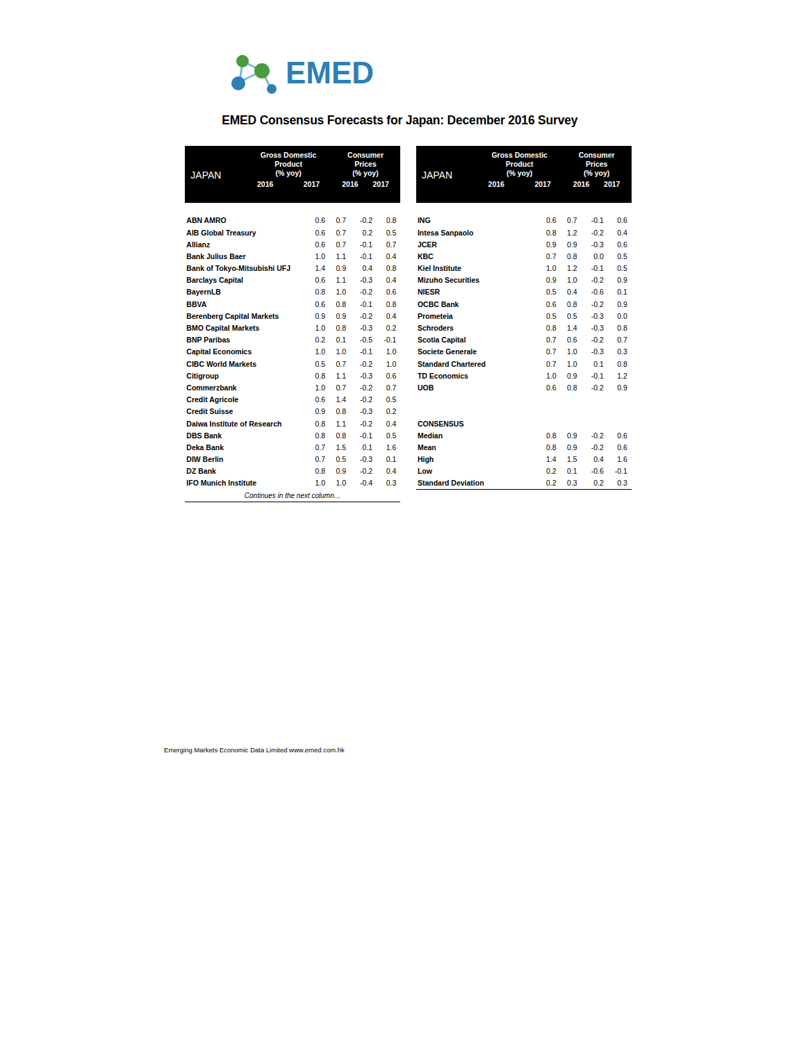EMED
EMED Consensus Forecasts for Japan: December 2016 Survey
| JAPAN | Gross Domestic Product (% yoy) | Consumer Prices (% yoy) |
| 2016 | 2017 | 2016 | 2017 |
| ABN AMRO | 0.6 | 0.7 | -0.2 | 0.8 |
| AIB Global Treasury | 0.6 | 0.7 | 0.2 | 0.5 |
| Allianz | 0.6 | 0.7 | -0.1 | 0.7 |
| Bank Julius Baer | 1.0 | 1.1 | -0.1 | 0.4 |
| Bank of Tokyo-Mitsubishi UFJ | 1.4 | 0.9 | 0.4 | 0.8 |
| Barclays Capital | 0.6 | 1.1 | -0.3 | 0.4 |
| BayernLB | 0.8 | 1.0 | -0.2 | 0.6 |
| BBVA | 0.6 | 0.8 | -0.1 | 0.8 |
| Berenberg Capital Markets | 0.9 | 0.9 | -0.2 | 0.4 |
| BMO Capital Markets | 1.0 | 0.8 | -0.3 | 0.2 |
| BNP Paribas | 0.2 | 0.1 | -0.5 | -0.1 |
| Capital Economics | 1.0 | 1.0 | -0.1 | 1.0 |
| CIBC World Markets | 0.5 | 0.7 | -0.2 | 1.0 |
| Citigroup | 0.8 | 1.1 | -0.3 | 0.6 |
| Commerzbank | 1.0 | 0.7 | -0.2 | 0.7 |
| Credit Agricole | 0.6 | 1.4 | -0.2 | 0.5 |
| Credit Suisse | 0.9 | 0.8 | -0.3 | 0.2 |
| Daiwa Institute of Research | 0.8 | 1.1 | -0.2 | 0.4 |
| DBS Bank | 0.8 | 0.8 | -0.1 | 0.5 |
| Deka Bank | 0.7 | 1.5 | 0.1 | 1.6 |
| DIW Berlin | 0.7 | 0.5 | -0.3 | 0.1 |
| DZ Bank | 0.8 | 0.9 | -0.2 | 0.4 |
| IFO Munich Institute | 1.0 | 1.0 | -0.4 | 0.3 |
| Continues in the next column… |
| JAPAN | Gross Domestic Product (% yoy) | Consumer Prices (% yoy) |
| 2016 | 2017 | 2016 | 2017 |
| ING | 0.6 | 0.7 | -0.1 | 0.6 |
| Intesa Sanpaolo | 0.8 | 1.2 | -0.2 | 0.4 |
| JCER | 0.9 | 0.9 | -0.3 | 0.6 |
| KBC | 0.7 | 0.8 | 0.0 | 0.5 |
| Kiel Institute | 1.0 | 1.2 | -0.1 | 0.5 |
| Mizuho Securities | 0.9 | 1.0 | -0.2 | 0.9 |
| NIESR | 0.5 | 0.4 | -0.6 | 0.1 |
| OCBC Bank | 0.6 | 0.8 | -0.2 | 0.9 |
| Prometeia | 0.5 | 0.5 | -0.3 | 0.0 |
| Schroders | 0.8 | 1.4 | -0.3 | 0.8 |
| Scotia Capital | 0.7 | 0.6 | -0.2 | 0.7 |
| Societe Generale | 0.7 | 1.0 | -0.3 | 0.3 |
| Standard Chartered | 0.7 | 1.0 | 0.1 | 0.8 |
| TD Economics | 1.0 | 0.9 | -0.1 | 1.2 |
| UOB | 0.6 | 0.8 | -0.2 | 0.9 |
| CONSENSUS | | | | |
| Median | 0.8 | 0.9 | -0.2 | 0.6 |
| Mean | 0.8 | 0.9 | -0.2 | 0.6 |
| High | 1.4 | 1.5 | 0.4 | 1.6 |
| Low | 0.2 | 0.1 | -0.6 | -0.1 |
| Standard Deviation | 0.2 | 0.3 | 0.2 | 0.3 |
Emerging Markets Economic Data Limited www.emed.com.hk